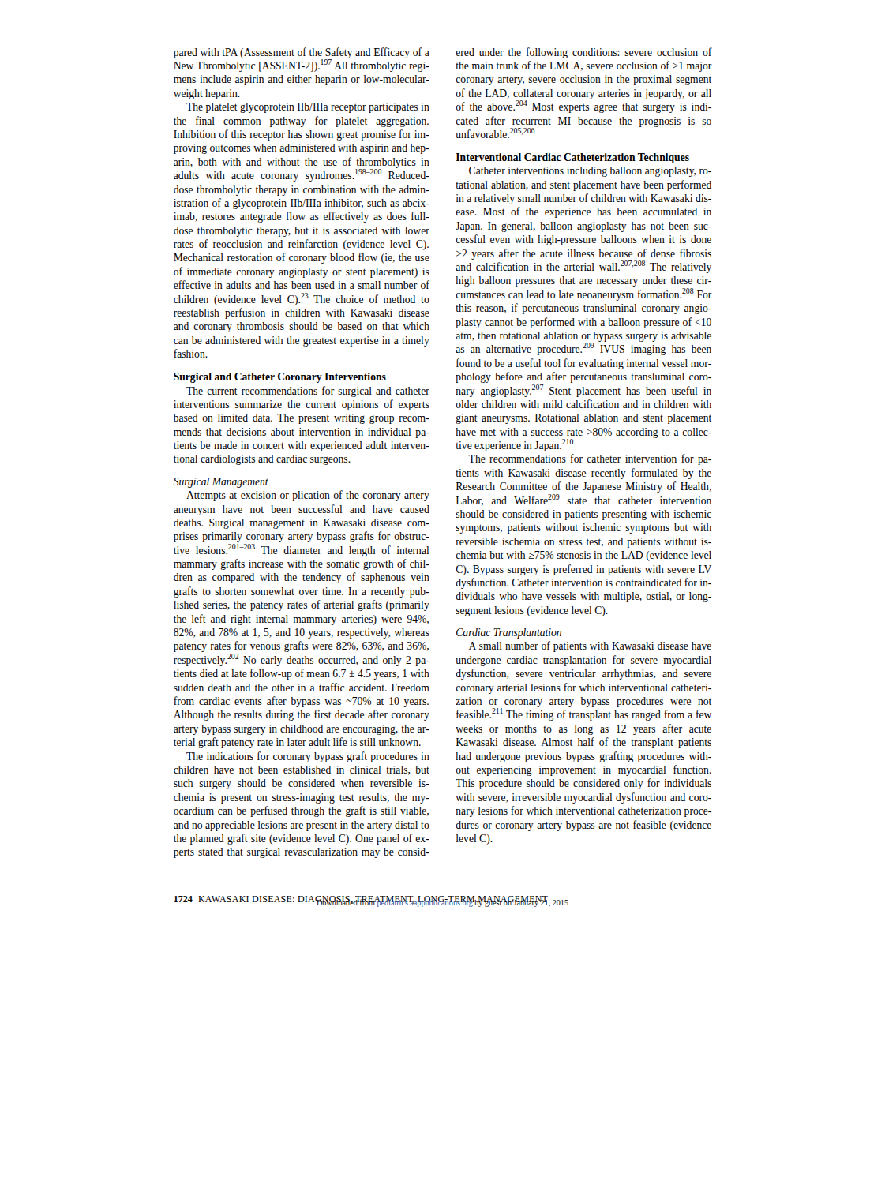pared with tPA (Assessment of the Safety and Efficacy of a New Thrombolytic [ASSENT-2]).197 All thrombolytic regimens include aspirin and either heparin or low-molecular-weight heparin.
The platelet glycoprotein IIb/IIIa receptor participates in the final common pathway for platelet aggregation. Inhibition of this receptor has shown great promise for improving outcomes when administered with aspirin and heparin, both with and without the use of thrombolytics in adults with acute coronary syndromes.198–200 Reduced-dose thrombolytic therapy in combination with the administration of a glycoprotein IIb/IIIa inhibitor, such as abciximab, restores antegrade flow as effectively as does full-dose thrombolytic therapy, but it is associated with lower rates of reocclusion and reinfarction (evidence level C). Mechanical restoration of coronary blood flow (ie, the use of immediate coronary angioplasty or stent placement) is effective in adults and has been used in a small number of children (evidence level C).23 The choice of method to reestablish perfusion in children with Kawasaki disease and coronary thrombosis should be based on that which can be administered with the greatest expertise in a timely fashion.
Surgical and Catheter Coronary Interventions
The current recommendations for surgical and catheter interventions summarize the current opinions of experts based on limited data. The present writing group recommends that decisions about intervention in individual patients be made in concert with experienced adult interventional cardiologists and cardiac surgeons.
Surgical Management
Attempts at excision or plication of the coronary artery aneurysm have not been successful and have caused deaths. Surgical management in Kawasaki disease comprises primarily coronary artery bypass grafts for obstructive lesions.201–203 The diameter and length of internal mammary grafts increase with the somatic growth of children as compared with the tendency of saphenous vein grafts to shorten somewhat over time. In a recently published series, the patency rates of arterial grafts (primarily the left and right internal mammary arteries) were 94%, 82%, and 78% at 1, 5, and 10 years, respectively, whereas patency rates for venous grafts were 82%, 63%, and 36%, respectively.202 No early deaths occurred, and only 2 patients died at late follow-up of mean 6.7 ± 4.5 years, 1 with sudden death and the other in a traffic accident. Freedom from cardiac events after bypass was ~70% at 10 years. Although the results during the first decade after coronary artery bypass surgery in childhood are encouraging, the arterial graft patency rate in later adult life is still unknown.
The indications for coronary bypass graft procedures in children have not been established in clinical trials, but such surgery should be considered when reversible ischemia is present on stress-imaging test results, the myocardium can be perfused through the graft is still viable, and no appreciable lesions are present in the artery distal to the planned graft site (evidence level C). One panel of experts stated that surgical revascularization may be considered under the following conditions: severe occlusion of the main trunk of the LMCA, severe occlusion of >1 major coronary artery, severe occlusion in the proximal segment of the LAD, collateral coronary arteries in jeopardy, or all of the above.204 Most experts agree that surgery is indicated after recurrent MI because the prognosis is so unfavorable.205,206
Interventional Cardiac Catheterization Techniques
Catheter interventions including balloon angioplasty, rotational ablation, and stent placement have been performed in a relatively small number of children with Kawasaki disease. Most of the experience has been accumulated in Japan. In general, balloon angioplasty has not been successful even with high-pressure balloons when it is done >2 years after the acute illness because of dense fibrosis and calcification in the arterial wall.207,208 The relatively high balloon pressures that are necessary under these circumstances can lead to late neoaneurysm formation.208 For this reason, if percutaneous transluminal coronary angioplasty cannot be performed with a balloon pressure of <10 atm, then rotational ablation or bypass surgery is advisable as an alternative procedure.209 IVUS imaging has been found to be a useful tool for evaluating internal vessel morphology before and after percutaneous transluminal coronary angioplasty.207 Stent placement has been useful in older children with mild calcification and in children with giant aneurysms. Rotational ablation and stent placement have met with a success rate >80% according to a collective experience in Japan.210
The recommendations for catheter intervention for patients with Kawasaki disease recently formulated by the Research Committee of the Japanese Ministry of Health, Labor, and Welfare209 state that catheter intervention should be considered in patients presenting with ischemic symptoms, patients without ischemic symptoms but with reversible ischemia on stress test, and patients without ischemia but with ≥75% stenosis in the LAD (evidence level C). Bypass surgery is preferred in patients with severe LV dysfunction. Catheter intervention is contraindicated for individuals who have vessels with multiple, ostial, or long-segment lesions (evidence level C).
Cardiac Transplantation
A small number of patients with Kawasaki disease have undergone cardiac transplantation for severe myocardial dysfunction, severe ventricular arrhythmias, and severe coronary arterial lesions for which interventional catheterization or coronary artery bypass procedures were not feasible.211 The timing of transplant has ranged from a few weeks or months to as long as 12 years after acute Kawasaki disease. Almost half of the transplant patients had undergone previous bypass grafting procedures without experiencing improvement in myocardial function. This procedure should be considered only for individuals with severe, irreversible myocardial dysfunction and coronary lesions for which interventional catheterization procedures or coronary artery bypass are not feasible (evidence level C).
1724 KAWASAKI DISEASE: DIAGNOSIS, TREATMENT, LONG-TERM MANAGEMENT
Downloaded from pediatrics.aappublications.org by guest on January 21, 2015